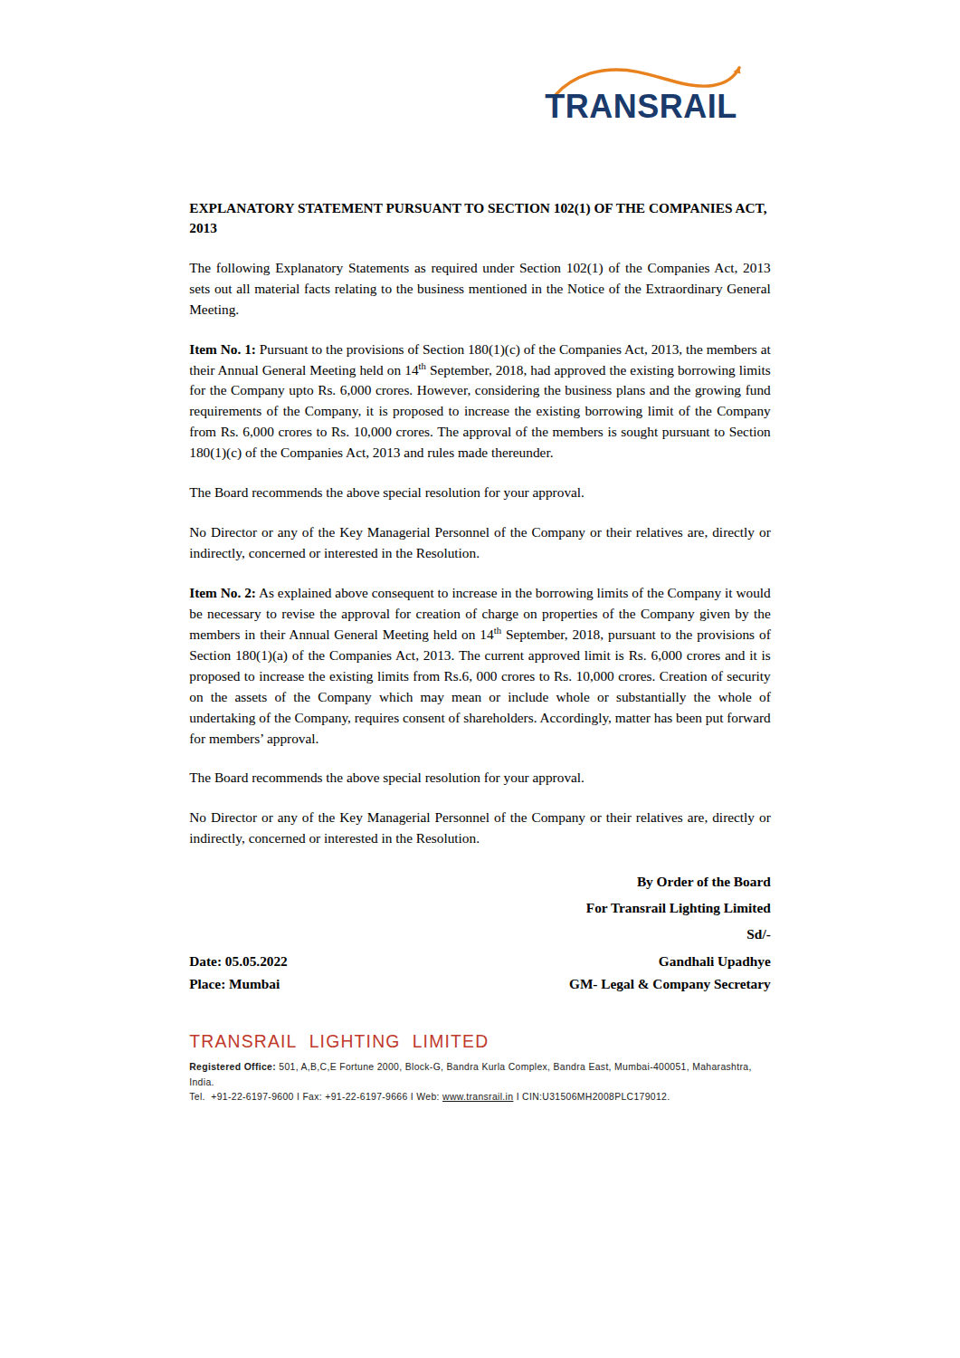TRANSRAIL
EXPLANATORY STATEMENT PURSUANT TO SECTION 102(1) OF THE COMPANIES ACT, 2013
The following Explanatory Statements as required under Section 102(1) of the Companies Act, 2013 sets out all material facts relating to the business mentioned in the Notice of the Extraordinary General Meeting.
Item No. 1: Pursuant to the provisions of Section 180(1)(c) of the Companies Act, 2013, the members at their Annual General Meeting held on 14th September, 2018, had approved the existing borrowing limits for the Company upto Rs. 6,000 crores. However, considering the business plans and the growing fund requirements of the Company, it is proposed to increase the existing borrowing limit of the Company from Rs. 6,000 crores to Rs. 10,000 crores. The approval of the members is sought pursuant to Section 180(1)(c) of the Companies Act, 2013 and rules made thereunder.
The Board recommends the above special resolution for your approval.
No Director or any of the Key Managerial Personnel of the Company or their relatives are, directly or indirectly, concerned or interested in the Resolution.
Item No. 2: As explained above consequent to increase in the borrowing limits of the Company it would be necessary to revise the approval for creation of charge on properties of the Company given by the members in their Annual General Meeting held on 14th September, 2018, pursuant to the provisions of Section 180(1)(a) of the Companies Act, 2013. The current approved limit is Rs. 6,000 crores and it is proposed to increase the existing limits from Rs.6, 000 crores to Rs. 10,000 crores. Creation of security on the assets of the Company which may mean or include whole or substantially the whole of undertaking of the Company, requires consent of shareholders. Accordingly, matter has been put forward for members’ approval.
The Board recommends the above special resolution for your approval.
No Director or any of the Key Managerial Personnel of the Company or their relatives are, directly or indirectly, concerned or interested in the Resolution.
By Order of the Board
For Transrail Lighting Limited
Sd/-
Date: 05.05.2022
Place: Mumbai
Gandhali Upadhye
GM- Legal & Company Secretary
TRANSRAIL LIGHTING LIMITED
Registered Office: 501, A,B,C,E Fortune 2000, Block-G, Bandra Kurla Complex, Bandra East, Mumbai-400051, Maharashtra, India.
Tel. +91-22-6197-9600 I Fax: +91-22-6197-9666 I Web: www.transrail.in I CIN:U31506MH2008PLC179012.